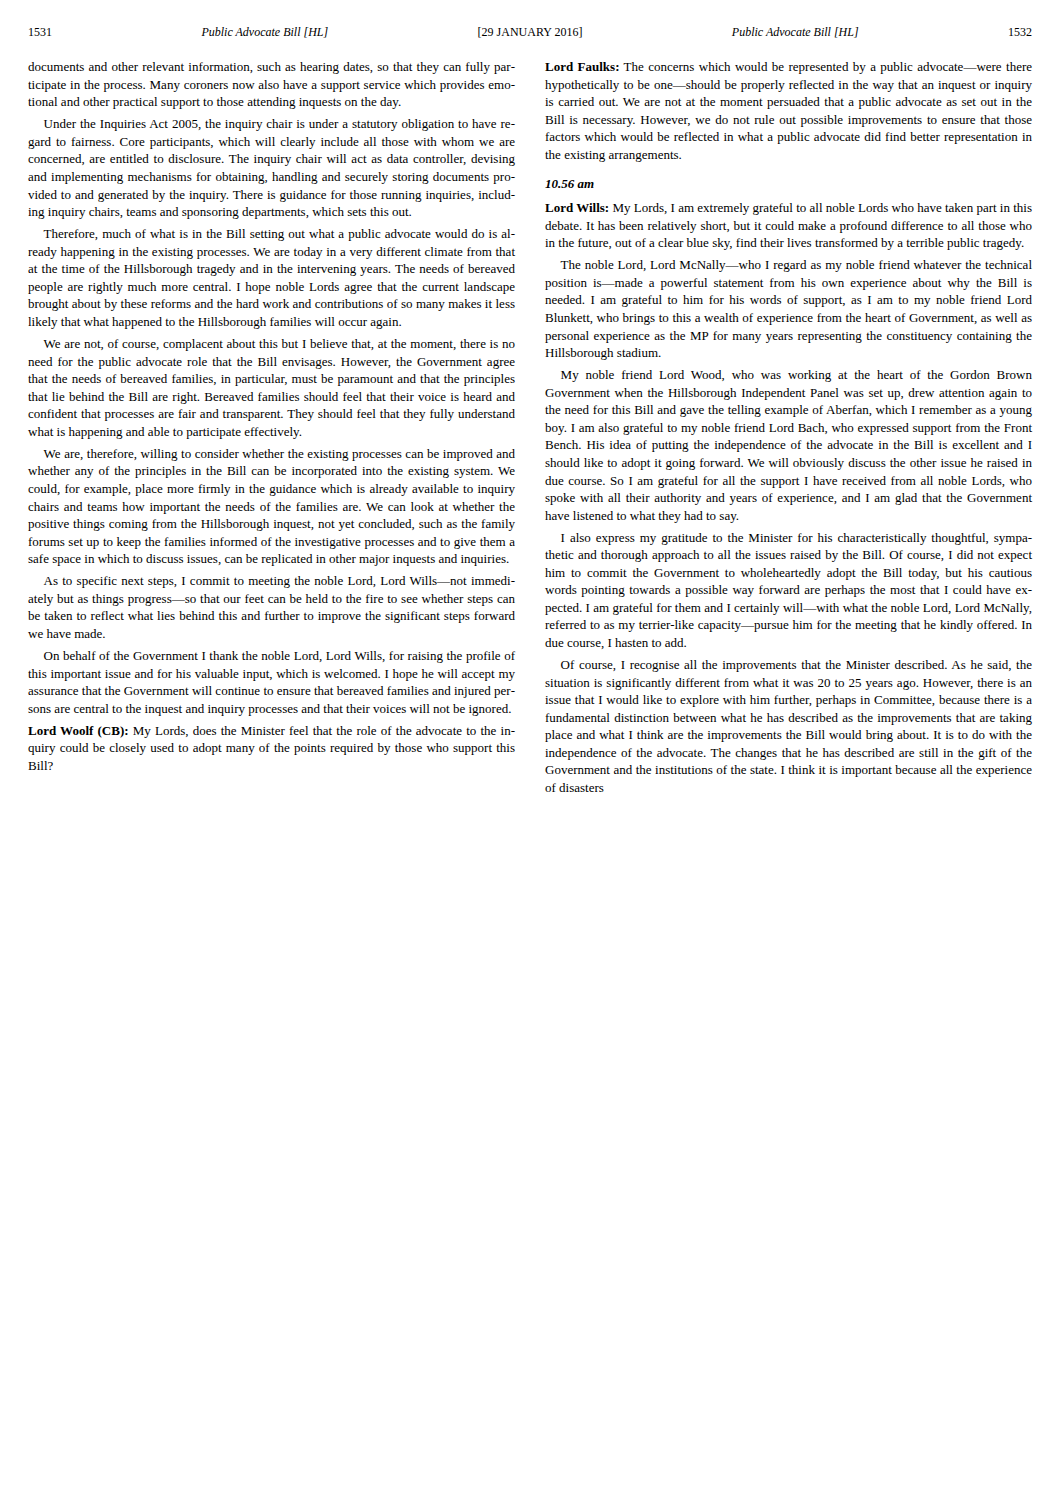1531
Public Advocate Bill [HL]
[29 JANUARY 2016]
Public Advocate Bill [HL]
1532
documents and other relevant information, such as hearing dates, so that they can fully participate in the process. Many coroners now also have a support service which provides emotional and other practical support to those attending inquests on the day.
Under the Inquiries Act 2005, the inquiry chair is under a statutory obligation to have regard to fairness. Core participants, which will clearly include all those with whom we are concerned, are entitled to disclosure. The inquiry chair will act as data controller, devising and implementing mechanisms for obtaining, handling and securely storing documents provided to and generated by the inquiry. There is guidance for those running inquiries, including inquiry chairs, teams and sponsoring departments, which sets this out.
Therefore, much of what is in the Bill setting out what a public advocate would do is already happening in the existing processes. We are today in a very different climate from that at the time of the Hillsborough tragedy and in the intervening years. The needs of bereaved people are rightly much more central. I hope noble Lords agree that the current landscape brought about by these reforms and the hard work and contributions of so many makes it less likely that what happened to the Hillsborough families will occur again.
We are not, of course, complacent about this but I believe that, at the moment, there is no need for the public advocate role that the Bill envisages. However, the Government agree that the needs of bereaved families, in particular, must be paramount and that the principles that lie behind the Bill are right. Bereaved families should feel that their voice is heard and confident that processes are fair and transparent. They should feel that they fully understand what is happening and able to participate effectively.
We are, therefore, willing to consider whether the existing processes can be improved and whether any of the principles in the Bill can be incorporated into the existing system. We could, for example, place more firmly in the guidance which is already available to inquiry chairs and teams how important the needs of the families are. We can look at whether the positive things coming from the Hillsborough inquest, not yet concluded, such as the family forums set up to keep the families informed of the investigative processes and to give them a safe space in which to discuss issues, can be replicated in other major inquests and inquiries.
As to specific next steps, I commit to meeting the noble Lord, Lord Wills—not immediately but as things progress—so that our feet can be held to the fire to see whether steps can be taken to reflect what lies behind this and further to improve the significant steps forward we have made.
On behalf of the Government I thank the noble Lord, Lord Wills, for raising the profile of this important issue and for his valuable input, which is welcomed. I hope he will accept my assurance that the Government will continue to ensure that bereaved families and injured persons are central to the inquest and inquiry processes and that their voices will not be ignored.
Lord Woolf (CB): My Lords, does the Minister feel that the role of the advocate to the inquiry could be closely used to adopt many of the points required by those who support this Bill?
Lord Faulks: The concerns which would be represented by a public advocate—were there hypothetically to be one—should be properly reflected in the way that an inquest or inquiry is carried out. We are not at the moment persuaded that a public advocate as set out in the Bill is necessary. However, we do not rule out possible improvements to ensure that those factors which would be reflected in what a public advocate did find better representation in the existing arrangements.
10.56 am
Lord Wills: My Lords, I am extremely grateful to all noble Lords who have taken part in this debate. It has been relatively short, but it could make a profound difference to all those who in the future, out of a clear blue sky, find their lives transformed by a terrible public tragedy.
The noble Lord, Lord McNally—who I regard as my noble friend whatever the technical position is—made a powerful statement from his own experience about why the Bill is needed. I am grateful to him for his words of support, as I am to my noble friend Lord Blunkett, who brings to this a wealth of experience from the heart of Government, as well as personal experience as the MP for many years representing the constituency containing the Hillsborough stadium.
My noble friend Lord Wood, who was working at the heart of the Gordon Brown Government when the Hillsborough Independent Panel was set up, drew attention again to the need for this Bill and gave the telling example of Aberfan, which I remember as a young boy. I am also grateful to my noble friend Lord Bach, who expressed support from the Front Bench. His idea of putting the independence of the advocate in the Bill is excellent and I should like to adopt it going forward. We will obviously discuss the other issue he raised in due course. So I am grateful for all the support I have received from all noble Lords, who spoke with all their authority and years of experience, and I am glad that the Government have listened to what they had to say.
I also express my gratitude to the Minister for his characteristically thoughtful, sympathetic and thorough approach to all the issues raised by the Bill. Of course, I did not expect him to commit the Government to wholeheartedly adopt the Bill today, but his cautious words pointing towards a possible way forward are perhaps the most that I could have expected. I am grateful for them and I certainly will—with what the noble Lord, Lord McNally, referred to as my terrier-like capacity—pursue him for the meeting that he kindly offered. In due course, I hasten to add.
Of course, I recognise all the improvements that the Minister described. As he said, the situation is significantly different from what it was 20 to 25 years ago. However, there is an issue that I would like to explore with him further, perhaps in Committee, because there is a fundamental distinction between what he has described as the improvements that are taking place and what I think are the improvements the Bill would bring about. It is to do with the independence of the advocate. The changes that he has described are still in the gift of the Government and the institutions of the state. I think it is important because all the experience of disasters